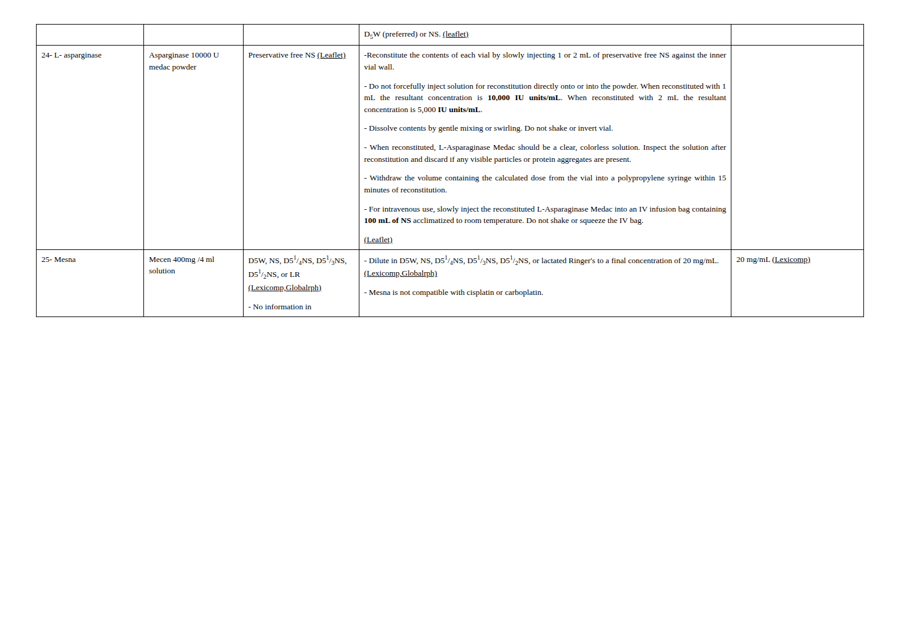| | | | D 5 W (preferred) or NS. (leaflet) | |
| 24- L- asparginase | Asparginase 10000 U medac powder | Preservative free NS (Leaflet) | -Reconstitute the contents of each vial by slowly injecting 1 or 2 mL of preservative free NS against the inner vial wall. - Do not forcefully inject solution for reconstitution directly onto or into the powder. When reconstituted with 1 mL the resultant concentration is 10,000 IU units/mL . When reconstituted with 2 mL the resultant concentration is 5,000 IU units/mL . - Dissolve contents by gentle mixing or swirling. Do not shake or invert vial. - When reconstituted, L-Asparaginase Medac should be a clear, colorless solution. Inspect the solution after reconstitution and discard if any visible particles or protein aggregates are present. - Withdraw the volume containing the calculated dose from the vial into a polypropylene syringe within 15 minutes of reconstitution. - For intravenous use, slowly inject the reconstituted L-Asparaginase Medac into an IV infusion bag containing 100 mL of NS acclimatized to room temperature. Do not shake or squeeze the IV bag. (Leaflet) | |
| 25- Mesna | Mecen 400mg /4 ml solution | D5W, NS, D5 1 / 4 NS, D5 1 / 3 NS, D5 1 / 2 NS, or LR (Lexicomp,Globalrph) - No information in | - Dilute in D5W, NS, D5 1 / 4 NS, D5 1 / 3 NS, D5 1 / 2 NS, or lactated Ringer's to a final concentration of 20 mg/mL. (Lexicomp,Globalrph) - Mesna is not compatible with cisplatin or carboplatin. | 20 mg/mL (Lexicomp) |